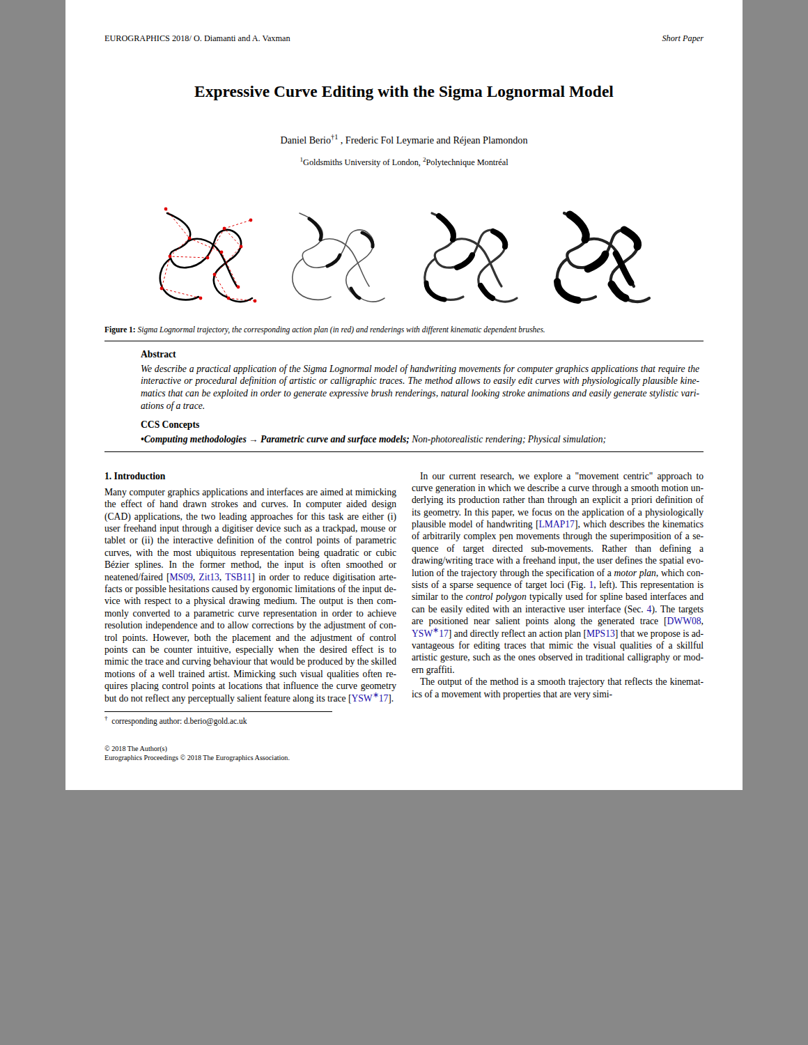EUROGRAPHICS 2018/ O. Diamanti and A. Vaxman
Short Paper
Expressive Curve Editing with the Sigma Lognormal Model
Daniel Berio†1 , Frederic Fol Leymarie and Réjean Plamondon
1Goldsmiths University of London, 2Polytechnique Montréal
Figure 1: Sigma Lognormal trajectory, the corresponding action plan (in red) and renderings with different kinematic dependent brushes.
Abstract
We describe a practical application of the Sigma Lognormal model of handwriting movements for computer graphics applications that require the interactive or procedural definition of artistic or calligraphic traces. The method allows to easily edit curves with physiologically plausible kinematics that can be exploited in order to generate expressive brush renderings, natural looking stroke animations and easily generate stylistic variations of a trace.
CCS Concepts
•Computing methodologies → Parametric curve and surface models; Non-photorealistic rendering; Physical simulation;
1. Introduction
Many computer graphics applications and interfaces are aimed at mimicking the effect of hand drawn strokes and curves. In computer aided design (CAD) applications, the two leading approaches for this task are either (i) user freehand input through a digitiser device such as a trackpad, mouse or tablet or (ii) the interactive definition of the control points of parametric curves, with the most ubiquitous representation being quadratic or cubic Bézier splines. In the former method, the input is often smoothed or neatened/faired [MS09, Zit13, TSB11] in order to reduce digitisation artefacts or possible hesitations caused by ergonomic limitations of the input device with respect to a physical drawing medium. The output is then commonly converted to a parametric curve representation in order to achieve resolution independence and to allow corrections by the adjustment of control points. However, both the placement and the adjustment of control points can be counter intuitive, especially when the desired effect is to mimic the trace and curving behaviour that would be produced by the skilled motions of a well trained artist. Mimicking such visual qualities often requires placing control points at locations that influence the curve geometry but do not reflect any perceptually salient feature along its trace [YSW∗17].
In our current research, we explore a "movement centric" approach to curve generation in which we describe a curve through a smooth motion underlying its production rather than through an explicit a priori definition of its geometry. In this paper, we focus on the application of a physiologically plausible model of handwriting [LMAP17], which describes the kinematics of arbitrarily complex pen movements through the superimposition of a sequence of target directed sub-movements. Rather than defining a drawing/writing trace with a freehand input, the user defines the spatial evolution of the trajectory through the specification of a motor plan, which consists of a sparse sequence of target loci (Fig. 1, left). This representation is similar to the control polygon typically used for spline based interfaces and can be easily edited with an interactive user interface (Sec. 4). The targets are positioned near salient points along the generated trace [DWW08, YSW∗17] and directly reflect an action plan [MPS13] that we propose is advantageous for editing traces that mimic the visual qualities of a skillful artistic gesture, such as the ones observed in traditional calligraphy or modern graffiti.
The output of the method is a smooth trajectory that reflects the kinematics of a movement with properties that are very simi-
† corresponding author: d.berio@gold.ac.uk
© 2018 The Author(s)
Eurographics Proceedings © 2018 The Eurographics Association.